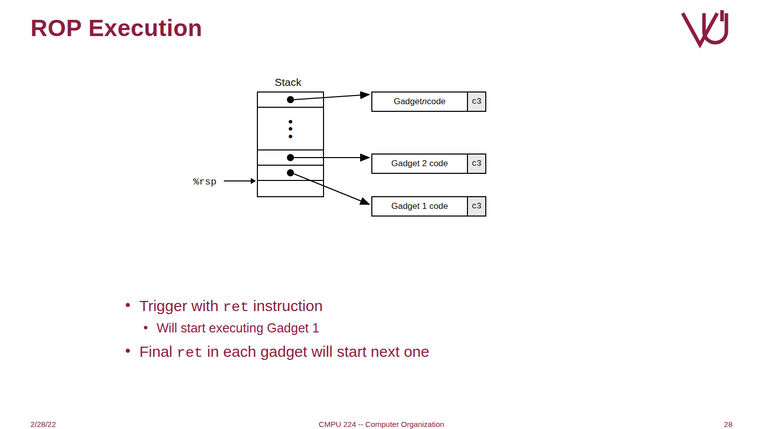ROP Execution
Stack
•
•
•
%rsp
Gadget n code
c3
Gadget 2 code
c3
Gadget 1 code
c3
Trigger with ret instruction
Will start executing Gadget 1
Final ret in each gadget will start next one
2/28/22 CMPU 224 -- Computer Organization 28